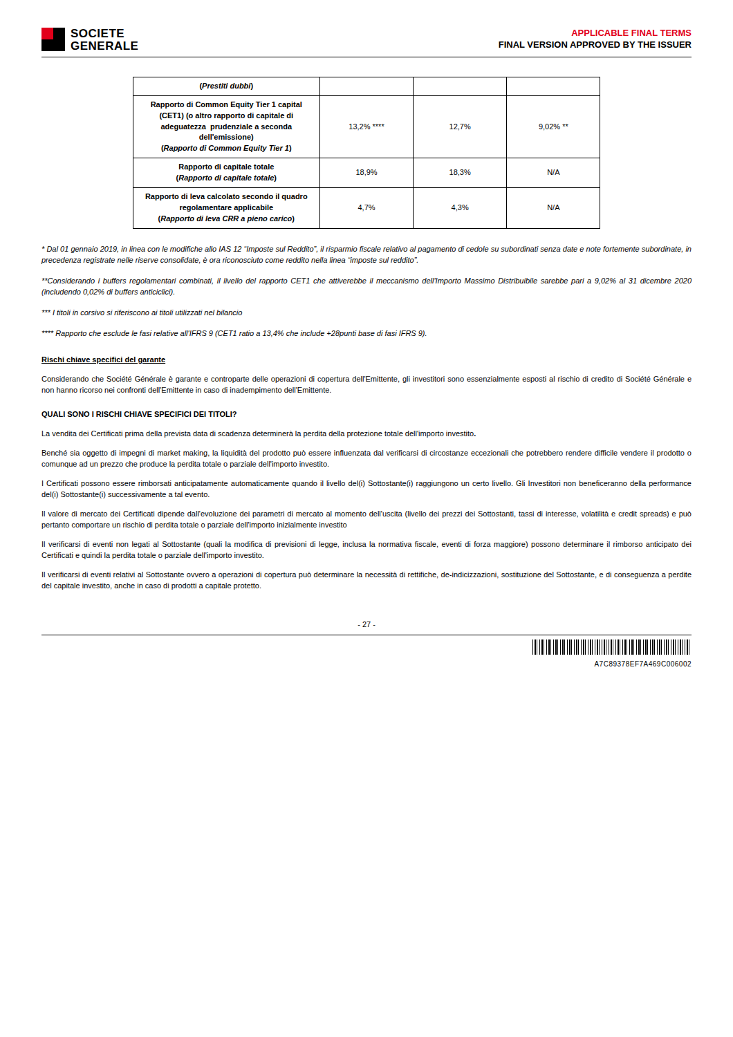SOCIETE
GENERALE
APPLICABLE FINAL TERMS
FINAL VERSION APPROVED BY THE ISSUER
| ( Prestiti dubbi ) | | | |
| Rapporto di Common Equity Tier 1 capital (CET1) (o altro rapporto di capitale di adeguatezza prudenziale a seconda dell'emissione) ( Rapporto di Common Equity Tier 1 ) | 13,2% **** | 12,7% | 9,02% ** |
| Rapporto di capitale totale ( Rapporto di capitale totale ) | 18,9% | 18,3% | N/A |
| Rapporto di leva calcolato secondo il quadro regolamentare applicabile ( Rapporto di leva CRR a pieno carico ) | 4,7% | 4,3% | N/A |
* Dal 01 gennaio 2019, in linea con le modifiche allo IAS 12 “Imposte sul Reddito”, il risparmio fiscale relativo al pagamento di cedole su subordinati senza date e note fortemente subordinate, in precedenza registrate nelle riserve consolidate, è ora riconosciuto come reddito nella linea “imposte sul reddito”.
**Considerando i buffers regolamentari combinati, il livello del rapporto CET1 che attiverebbe il meccanismo dell'Importo Massimo Distribuibile sarebbe pari a 9,02% al 31 dicembre 2020 (includendo 0,02% di buffers anticiclici).
*** I titoli in corsivo si riferiscono ai titoli utilizzati nel bilancio
**** Rapporto che esclude le fasi relative all'IFRS 9 (CET1 ratio a 13,4% che include +28punti base di fasi IFRS 9).
Rischi chiave specifici del garante
Considerando che Société Générale è garante e controparte delle operazioni di copertura dell'Emittente, gli investitori sono essenzialmente esposti al rischio di credito di Société Générale e non hanno ricorso nei confronti dell'Emittente in caso di inadempimento dell'Emittente.
QUALI SONO I RISCHI CHIAVE SPECIFICI DEI TITOLI?
La vendita dei Certificati prima della prevista data di scadenza determinerà la perdita della protezione totale dell'importo investito.
Benché sia oggetto di impegni di market making, la liquidità del prodotto può essere influenzata dal verificarsi di circostanze eccezionali che potrebbero rendere difficile vendere il prodotto o comunque ad un prezzo che produce la perdita totale o parziale dell'importo investito.
I Certificati possono essere rimborsati anticipatamente automaticamente quando il livello del(i) Sottostante(i) raggiungono un certo livello. Gli Investitori non beneficeranno della performance del(i) Sottostante(i) successivamente a tal evento.
Il valore di mercato dei Certificati dipende dall'evoluzione dei parametri di mercato al momento dell'uscita (livello dei prezzi dei Sottostanti, tassi di interesse, volatilità e credit spreads) e può pertanto comportare un rischio di perdita totale o parziale dell'importo inizialmente investito
Il verificarsi di eventi non legati al Sottostante (quali la modifica di previsioni di legge, inclusa la normativa fiscale, eventi di forza maggiore) possono determinare il rimborso anticipato dei Certificati e quindi la perdita totale o parziale dell'importo investito.
Il verificarsi di eventi relativi al Sottostante ovvero a operazioni di copertura può determinare la necessità di rettifiche, de-indicizzazioni, sostituzione del Sottostante, e di conseguenza a perdite del capitale investito, anche in caso di prodotti a capitale protetto.
- 27 -
A7C89378EF7A469C006002